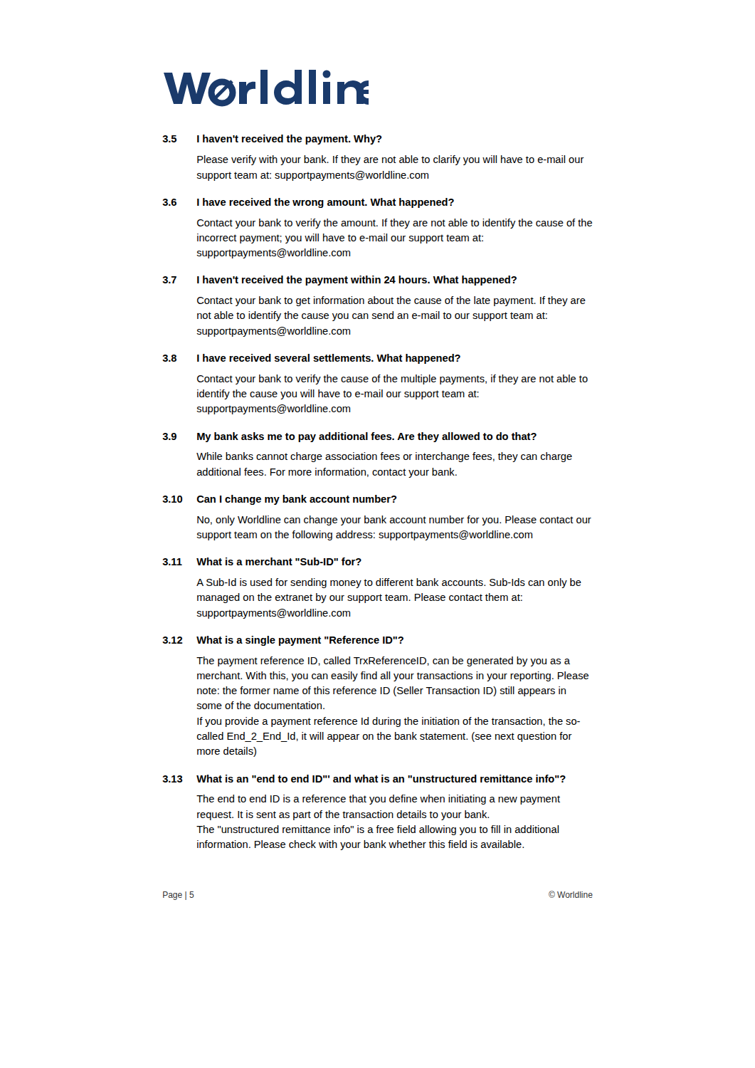3.5 I haven't received the payment. Why?
Please verify with your bank. If they are not able to clarify you will have to e-mail our support team at: supportpayments@worldline.com
3.6 I have received the wrong amount. What happened?
Contact your bank to verify the amount. If they are not able to identify the cause of the incorrect payment; you will have to e-mail our support team at: supportpayments@worldline.com
3.7 I haven't received the payment within 24 hours. What happened?
Contact your bank to get information about the cause of the late payment. If they are not able to identify the cause you can send an e-mail to our support team at: supportpayments@worldline.com
3.8 I have received several settlements. What happened?
Contact your bank to verify the cause of the multiple payments, if they are not able to identify the cause you will have to e-mail our support team at: supportpayments@worldline.com
3.9 My bank asks me to pay additional fees. Are they allowed to do that?
While banks cannot charge association fees or interchange fees, they can charge additional fees. For more information, contact your bank.
3.10 Can I change my bank account number?
No, only Worldline can change your bank account number for you. Please contact our support team on the following address: supportpayments@worldline.com
3.11 What is a merchant "Sub-ID" for?
A Sub-Id is used for sending money to different bank accounts. Sub-Ids can only be managed on the extranet by our support team. Please contact them at: supportpayments@worldline.com
3.12 What is a single payment "Reference ID"?
The payment reference ID, called TrxReferenceID, can be generated by you as a merchant. With this, you can easily find all your transactions in your reporting. Please note: the former name of this reference ID (Seller Transaction ID) still appears in some of the documentation.
If you provide a payment reference Id during the initiation of the transaction, the so-called End_2_End_Id, it will appear on the bank statement. (see next question for more details)
3.13 What is an "end to end ID"' and what is an "unstructured remittance info"?
The end to end ID is a reference that you define when initiating a new payment request. It is sent as part of the transaction details to your bank.
The "unstructured remittance info" is a free field allowing you to fill in additional information. Please check with your bank whether this field is available.
Page | 5 © Worldline